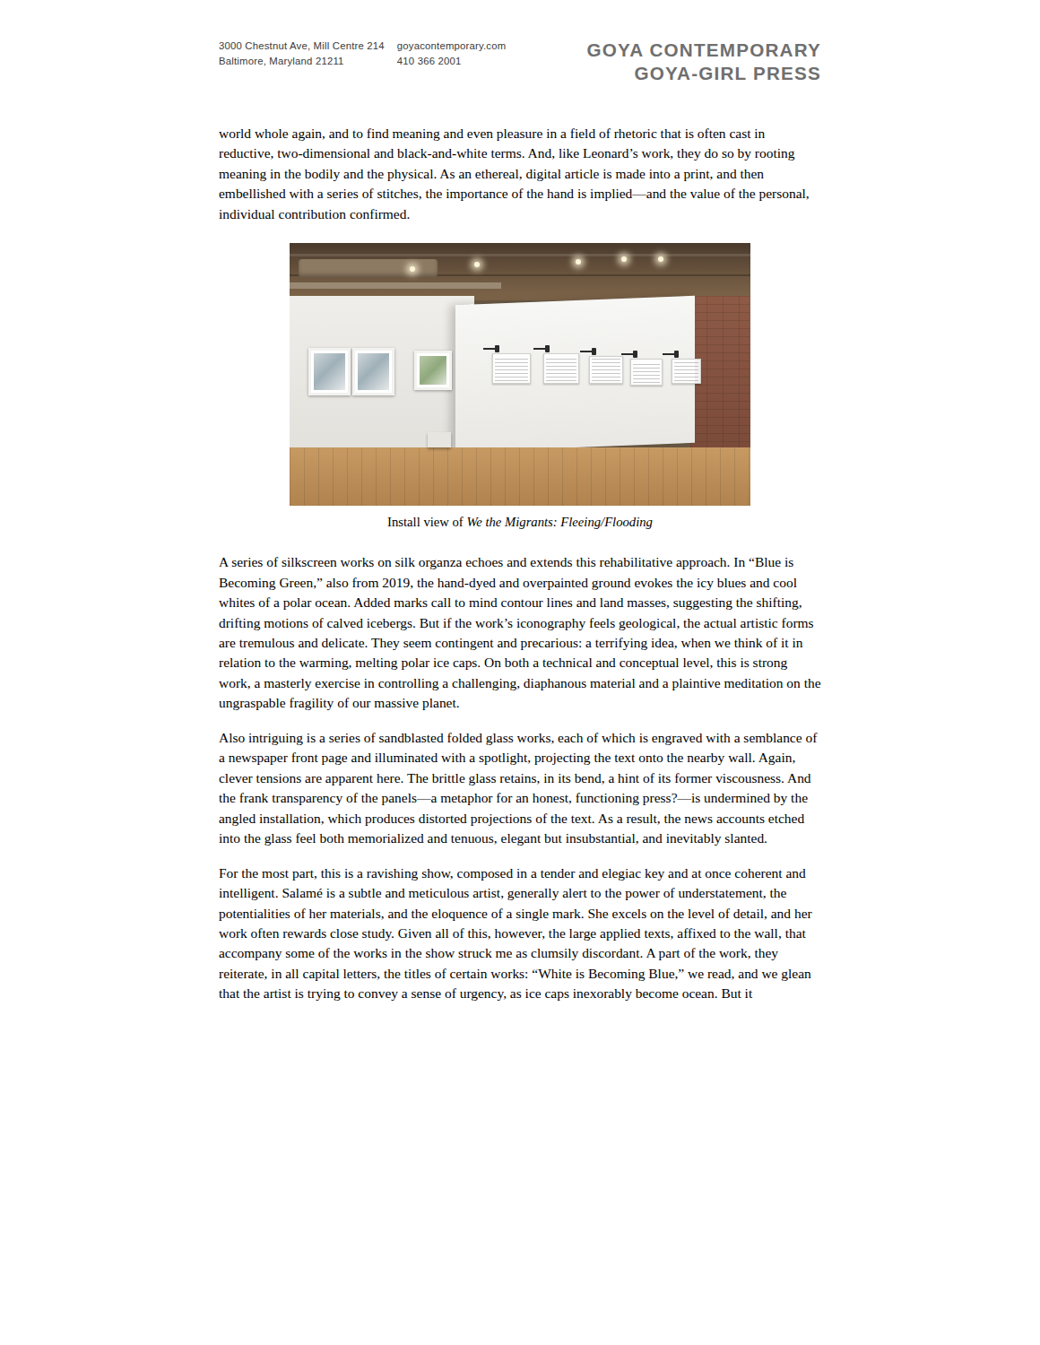| 3000 Chestnut Ave, Mill Centre 214 | goyacontemporary.com |
| Baltimore, Maryland 21211 | 410 366 2001 |
GOYA CONTEMPORARY
GOYA-GIRL PRESS
world whole again, and to find meaning and even pleasure in a field of rhetoric that is often cast in reductive, two-dimensional and black-and-white terms. And, like Leonard’s work, they do so by rooting meaning in the bodily and the physical. As an ethereal, digital article is made into a print, and then embellished with a series of stitches, the importance of the hand is implied—and the value of the personal, individual contribution confirmed.
Install view of We the Migrants: Fleeing/Flooding
A series of silkscreen works on silk organza echoes and extends this rehabilitative approach. In “Blue is Becoming Green,” also from 2019, the hand-dyed and overpainted ground evokes the icy blues and cool whites of a polar ocean. Added marks call to mind contour lines and land masses, suggesting the shifting, drifting motions of calved icebergs. But if the work’s iconography feels geological, the actual artistic forms are tremulous and delicate. They seem contingent and precarious: a terrifying idea, when we think of it in relation to the warming, melting polar ice caps. On both a technical and conceptual level, this is strong work, a masterly exercise in controlling a challenging, diaphanous material and a plaintive meditation on the ungraspable fragility of our massive planet.
Also intriguing is a series of sandblasted folded glass works, each of which is engraved with a semblance of a newspaper front page and illuminated with a spotlight, projecting the text onto the nearby wall. Again, clever tensions are apparent here. The brittle glass retains, in its bend, a hint of its former viscousness. And the frank transparency of the panels—a metaphor for an honest, functioning press?—is undermined by the angled installation, which produces distorted projections of the text. As a result, the news accounts etched into the glass feel both memorialized and tenuous, elegant but insubstantial, and inevitably slanted.
For the most part, this is a ravishing show, composed in a tender and elegiac key and at once coherent and intelligent. Salamé is a subtle and meticulous artist, generally alert to the power of understatement, the potentialities of her materials, and the eloquence of a single mark. She excels on the level of detail, and her work often rewards close study. Given all of this, however, the large applied texts, affixed to the wall, that accompany some of the works in the show struck me as clumsily discordant. A part of the work, they reiterate, in all capital letters, the titles of certain works: “White is Becoming Blue,” we read, and we glean that the artist is trying to convey a sense of urgency, as ice caps inexorably become ocean. But it